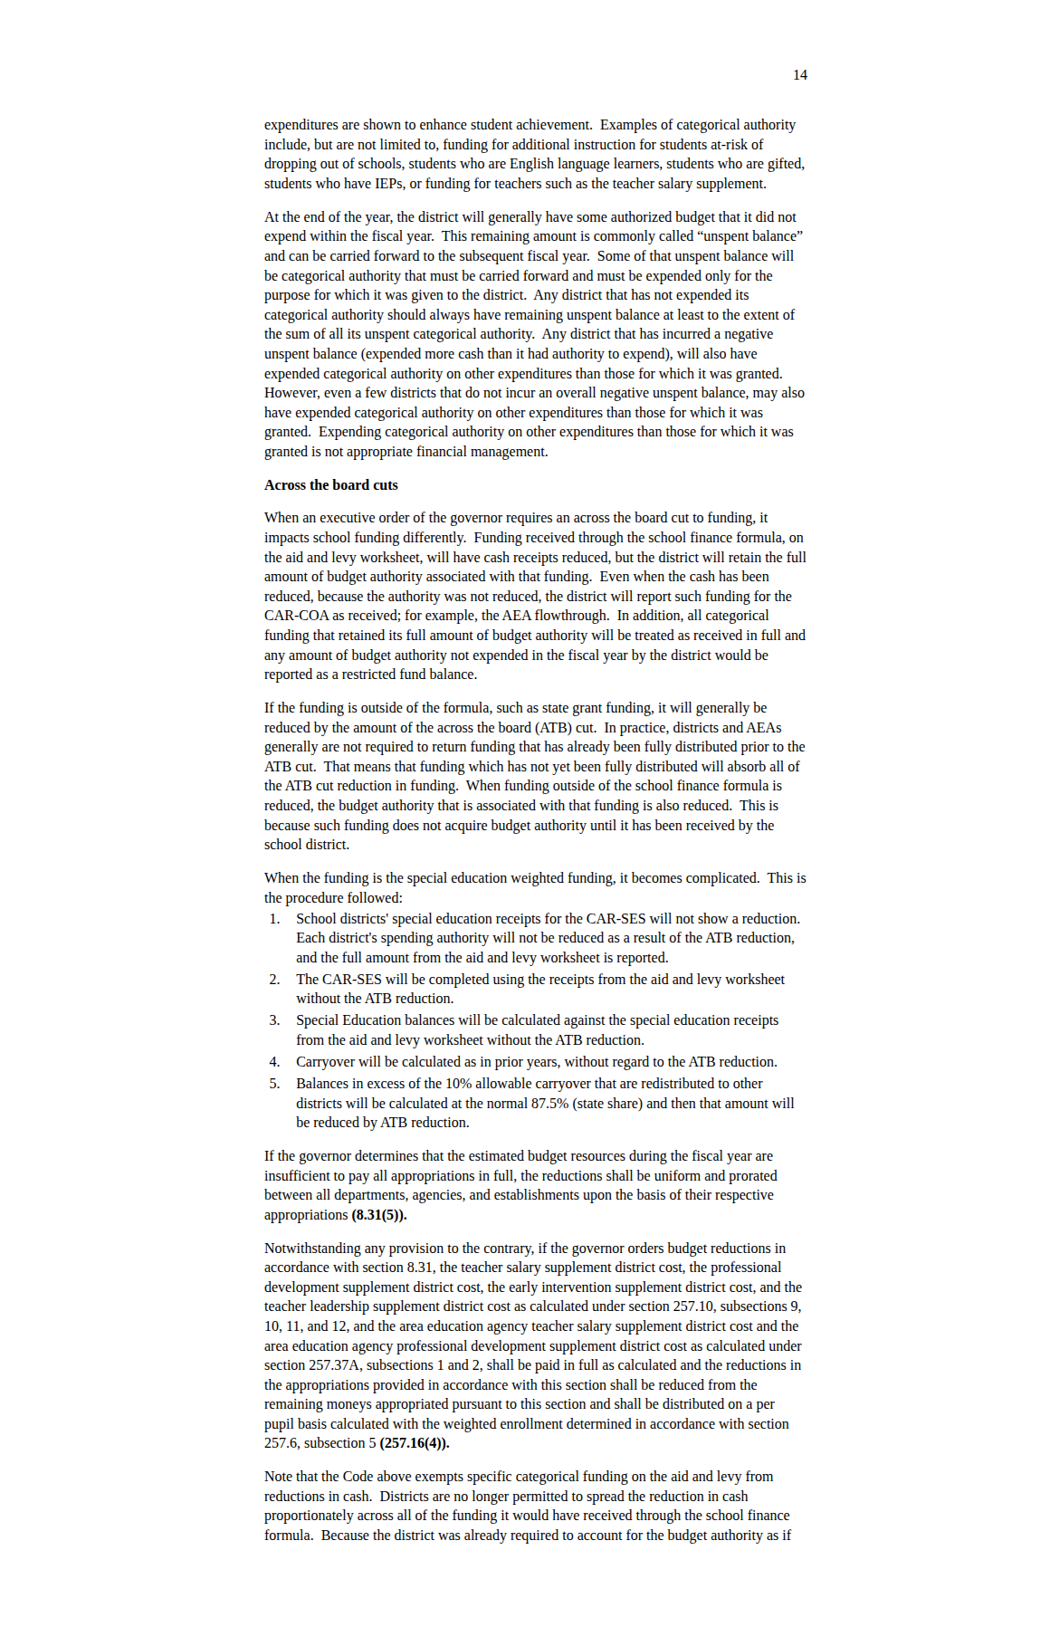14
expenditures are shown to enhance student achievement. Examples of categorical authority include, but are not limited to, funding for additional instruction for students at-risk of dropping out of schools, students who are English language learners, students who are gifted, students who have IEPs, or funding for teachers such as the teacher salary supplement.
At the end of the year, the district will generally have some authorized budget that it did not expend within the fiscal year. This remaining amount is commonly called “unspent balance” and can be carried forward to the subsequent fiscal year. Some of that unspent balance will be categorical authority that must be carried forward and must be expended only for the purpose for which it was given to the district. Any district that has not expended its categorical authority should always have remaining unspent balance at least to the extent of the sum of all its unspent categorical authority. Any district that has incurred a negative unspent balance (expended more cash than it had authority to expend), will also have expended categorical authority on other expenditures than those for which it was granted. However, even a few districts that do not incur an overall negative unspent balance, may also have expended categorical authority on other expenditures than those for which it was granted. Expending categorical authority on other expenditures than those for which it was granted is not appropriate financial management.
Across the board cuts
When an executive order of the governor requires an across the board cut to funding, it impacts school funding differently. Funding received through the school finance formula, on the aid and levy worksheet, will have cash receipts reduced, but the district will retain the full amount of budget authority associated with that funding. Even when the cash has been reduced, because the authority was not reduced, the district will report such funding for the CAR-COA as received; for example, the AEA flowthrough. In addition, all categorical funding that retained its full amount of budget authority will be treated as received in full and any amount of budget authority not expended in the fiscal year by the district would be reported as a restricted fund balance.
If the funding is outside of the formula, such as state grant funding, it will generally be reduced by the amount of the across the board (ATB) cut. In practice, districts and AEAs generally are not required to return funding that has already been fully distributed prior to the ATB cut. That means that funding which has not yet been fully distributed will absorb all of the ATB cut reduction in funding. When funding outside of the school finance formula is reduced, the budget authority that is associated with that funding is also reduced. This is because such funding does not acquire budget authority until it has been received by the school district.
When the funding is the special education weighted funding, it becomes complicated. This is the procedure followed:
School districts' special education receipts for the CAR-SES will not show a reduction. Each district's spending authority will not be reduced as a result of the ATB reduction, and the full amount from the aid and levy worksheet is reported.
The CAR-SES will be completed using the receipts from the aid and levy worksheet without the ATB reduction.
Special Education balances will be calculated against the special education receipts from the aid and levy worksheet without the ATB reduction.
Carryover will be calculated as in prior years, without regard to the ATB reduction.
Balances in excess of the 10% allowable carryover that are redistributed to other districts will be calculated at the normal 87.5% (state share) and then that amount will be reduced by ATB reduction.
If the governor determines that the estimated budget resources during the fiscal year are insufficient to pay all appropriations in full, the reductions shall be uniform and prorated between all departments, agencies, and establishments upon the basis of their respective appropriations (8.31(5)).
Notwithstanding any provision to the contrary, if the governor orders budget reductions in accordance with section 8.31, the teacher salary supplement district cost, the professional development supplement district cost, the early intervention supplement district cost, and the teacher leadership supplement district cost as calculated under section 257.10, subsections 9, 10, 11, and 12, and the area education agency teacher salary supplement district cost and the area education agency professional development supplement district cost as calculated under section 257.37A, subsections 1 and 2, shall be paid in full as calculated and the reductions in the appropriations provided in accordance with this section shall be reduced from the remaining moneys appropriated pursuant to this section and shall be distributed on a per pupil basis calculated with the weighted enrollment determined in accordance with section 257.6, subsection 5 (257.16(4)).
Note that the Code above exempts specific categorical funding on the aid and levy from reductions in cash. Districts are no longer permitted to spread the reduction in cash proportionately across all of the funding it would have received through the school finance formula. Because the district was already required to account for the budget authority as if